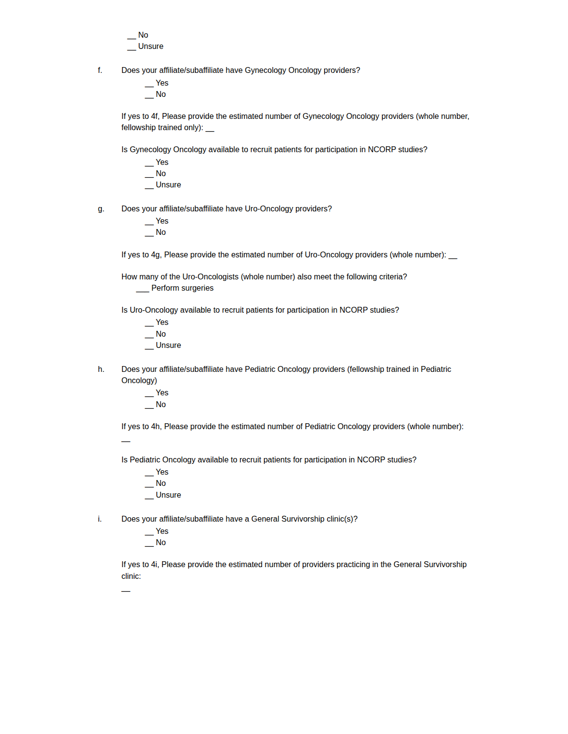__ No
__ Unsure
f.
Does your affiliate/subaffiliate have Gynecology Oncology providers?
__ Yes
__ No
If yes to 4f, Please provide the estimated number of Gynecology Oncology providers (whole number, fellowship trained only): __
Is Gynecology Oncology available to recruit patients for participation in NCORP studies?
__ Yes
__ No
__ Unsure
g.
Does your affiliate/subaffiliate have Uro-Oncology providers?
__ Yes
__ No
If yes to 4g, Please provide the estimated number of Uro-Oncology providers (whole number): __
How many of the Uro-Oncologists (whole number) also meet the following criteria?
___ Perform surgeries
Is Uro-Oncology available to recruit patients for participation in NCORP studies?
__ Yes
__ No
__ Unsure
h.
Does your affiliate/subaffiliate have Pediatric Oncology providers (fellowship trained in Pediatric Oncology)
__ Yes
__ No
If yes to 4h, Please provide the estimated number of Pediatric Oncology providers (whole number): __
Is Pediatric Oncology available to recruit patients for participation in NCORP studies?
__ Yes
__ No
__ Unsure
i.
Does your affiliate/subaffiliate have a General Survivorship clinic(s)?
__ Yes
__ No
If yes to 4i, Please provide the estimated number of providers practicing in the General Survivorship clinic:
__